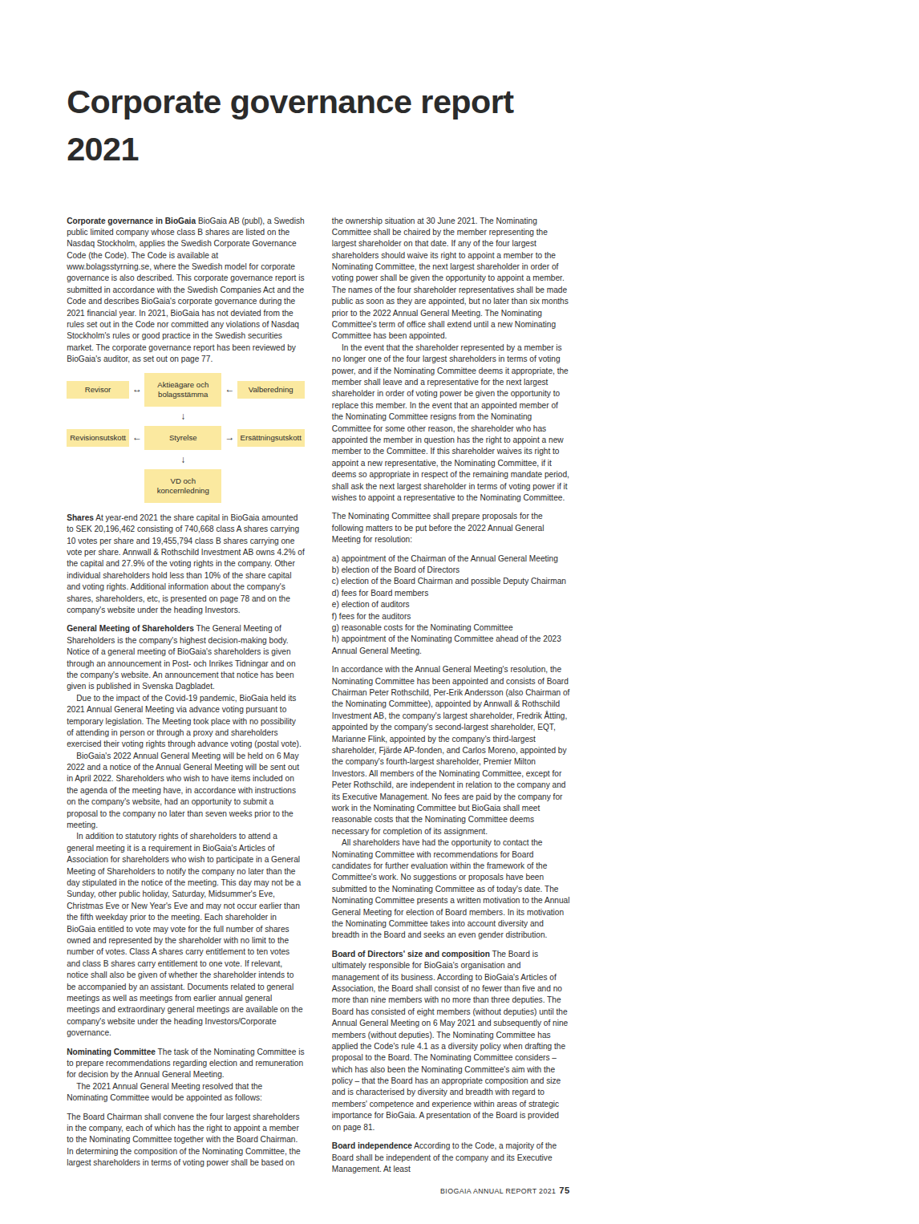Corporate governance report 2021
Corporate governance in BioGaia BioGaia AB (publ), a Swedish public limited company whose class B shares are listed on the Nasdaq Stockholm, applies the Swedish Corporate Governance Code (the Code). The Code is available at www.bolagsstyrning.se, where the Swedish model for corporate governance is also described. This corporate governance report is submitted in accordance with the Swedish Companies Act and the Code and describes BioGaia's corporate governance during the 2021 financial year. In 2021, BioGaia has not deviated from the rules set out in the Code nor committed any violations of Nasdaq Stockholm's rules or good practice in the Swedish securities market. The corporate governance report has been reviewed by BioGaia's auditor, as set out on page 77.
| Revisor | ↔ | Aktieägare och bolagsstämma | ← | Valberedning |
| | | ↓ | | |
| Revisionsutskott | ← | Styrelse | → | Ersättningsutskott |
| | | ↓ | | |
| | | VD och koncernledning | | |
Shares At year-end 2021 the share capital in BioGaia amounted to SEK 20,196,462 consisting of 740,668 class A shares carrying 10 votes per share and 19,455,794 class B shares carrying one vote per share. Annwall & Rothschild Investment AB owns 4.2% of the capital and 27.9% of the voting rights in the company. Other individual shareholders hold less than 10% of the share capital and voting rights. Additional information about the company's shares, shareholders, etc, is presented on page 78 and on the company's website under the heading Investors.
General Meeting of Shareholders The General Meeting of Shareholders is the company's highest decision-making body. Notice of a general meeting of BioGaia's shareholders is given through an announcement in Post- och Inrikes Tidningar and on the company's website. An announcement that notice has been given is published in Svenska Dagbladet.
Due to the impact of the Covid-19 pandemic, BioGaia held its 2021 Annual General Meeting via advance voting pursuant to temporary legislation. The Meeting took place with no possibility of attending in person or through a proxy and shareholders exercised their voting rights through advance voting (postal vote).
BioGaia's 2022 Annual General Meeting will be held on 6 May 2022 and a notice of the Annual General Meeting will be sent out in April 2022. Shareholders who wish to have items included on the agenda of the meeting have, in accordance with instructions on the company's website, had an opportunity to submit a proposal to the company no later than seven weeks prior to the meeting.
In addition to statutory rights of shareholders to attend a general meeting it is a requirement in BioGaia's Articles of Association for shareholders who wish to participate in a General Meeting of Shareholders to notify the company no later than the day stipulated in the notice of the meeting. This day may not be a Sunday, other public holiday, Saturday, Midsummer's Eve, Christmas Eve or New Year's Eve and may not occur earlier than the fifth weekday prior to the meeting. Each shareholder in BioGaia entitled to vote may vote for the full number of shares owned and represented by the shareholder with no limit to the number of votes. Class A shares carry entitlement to ten votes and class B shares carry entitlement to one vote. If relevant, notice shall also be given of whether the shareholder intends to be accompanied by an assistant. Documents related to general meetings as well as meetings from earlier annual general meetings and extraordinary general meetings are available on the company's website under the heading Investors/Corporate governance.
Nominating Committee The task of the Nominating Committee is to prepare recommendations regarding election and remuneration for decision by the Annual General Meeting.
The 2021 Annual General Meeting resolved that the Nominating Committee would be appointed as follows:
The Board Chairman shall convene the four largest shareholders in the company, each of which has the right to appoint a member to the Nominating Committee together with the Board Chairman. In determining the composition of the Nominating Committee, the largest shareholders in terms of voting power shall be based on the ownership situation at 30 June 2021. The Nominating Committee shall be chaired by the member representing the largest shareholder on that date. If any of the four largest shareholders should waive its right to appoint a member to the Nominating Committee, the next largest shareholder in order of voting power shall be given the opportunity to appoint a member. The names of the four shareholder representatives shall be made public as soon as they are appointed, but no later than six months prior to the 2022 Annual General Meeting. The Nominating Committee's term of office shall extend until a new Nominating Committee has been appointed.
In the event that the shareholder represented by a member is no longer one of the four largest shareholders in terms of voting power, and if the Nominating Committee deems it appropriate, the member shall leave and a representative for the next largest shareholder in order of voting power be given the opportunity to replace this member. In the event that an appointed member of the Nominating Committee resigns from the Nominating Committee for some other reason, the shareholder who has appointed the member in question has the right to appoint a new member to the Committee. If this shareholder waives its right to appoint a new representative, the Nominating Committee, if it deems so appropriate in respect of the remaining mandate period, shall ask the next largest shareholder in terms of voting power if it wishes to appoint a representative to the Nominating Committee.
The Nominating Committee shall prepare proposals for the following matters to be put before the 2022 Annual General Meeting for resolution:
a) appointment of the Chairman of the Annual General Meeting
b) election of the Board of Directors
c) election of the Board Chairman and possible Deputy Chairman
d) fees for Board members
e) election of auditors
f) fees for the auditors
g) reasonable costs for the Nominating Committee
h) appointment of the Nominating Committee ahead of the 2023 Annual General Meeting.
In accordance with the Annual General Meeting's resolution, the Nominating Committee has been appointed and consists of Board Chairman Peter Rothschild, Per-Erik Andersson (also Chairman of the Nominating Committee), appointed by Annwall & Rothschild Investment AB, the company's largest shareholder, Fredrik Åtting, appointed by the company's second-largest shareholder, EQT, Marianne Flink, appointed by the company's third-largest shareholder, Fjärde AP-fonden, and Carlos Moreno, appointed by the company's fourth-largest shareholder, Premier Milton Investors. All members of the Nominating Committee, except for Peter Rothschild, are independent in relation to the company and its Executive Management. No fees are paid by the company for work in the Nominating Committee but BioGaia shall meet reasonable costs that the Nominating Committee deems necessary for completion of its assignment.
All shareholders have had the opportunity to contact the Nominating Committee with recommendations for Board candidates for further evaluation within the framework of the Committee's work. No suggestions or proposals have been submitted to the Nominating Committee as of today's date. The Nominating Committee presents a written motivation to the Annual General Meeting for election of Board members. In its motivation the Nominating Committee takes into account diversity and breadth in the Board and seeks an even gender distribution.
Board of Directors' size and composition The Board is ultimately responsible for BioGaia's organisation and management of its business. According to BioGaia's Articles of Association, the Board shall consist of no fewer than five and no more than nine members with no more than three deputies. The Board has consisted of eight members (without deputies) until the Annual General Meeting on 6 May 2021 and subsequently of nine members (without deputies). The Nominating Committee has applied the Code's rule 4.1 as a diversity policy when drafting the proposal to the Board. The Nominating Committee considers – which has also been the Nominating Committee's aim with the policy – that the Board has an appropriate composition and size and is characterised by diversity and breadth with regard to members' competence and experience within areas of strategic importance for BioGaia. A presentation of the Board is provided on page 81.
Board independence According to the Code, a majority of the Board shall be independent of the company and its Executive Management. At least
BIOGAIA ANNUAL REPORT 202175